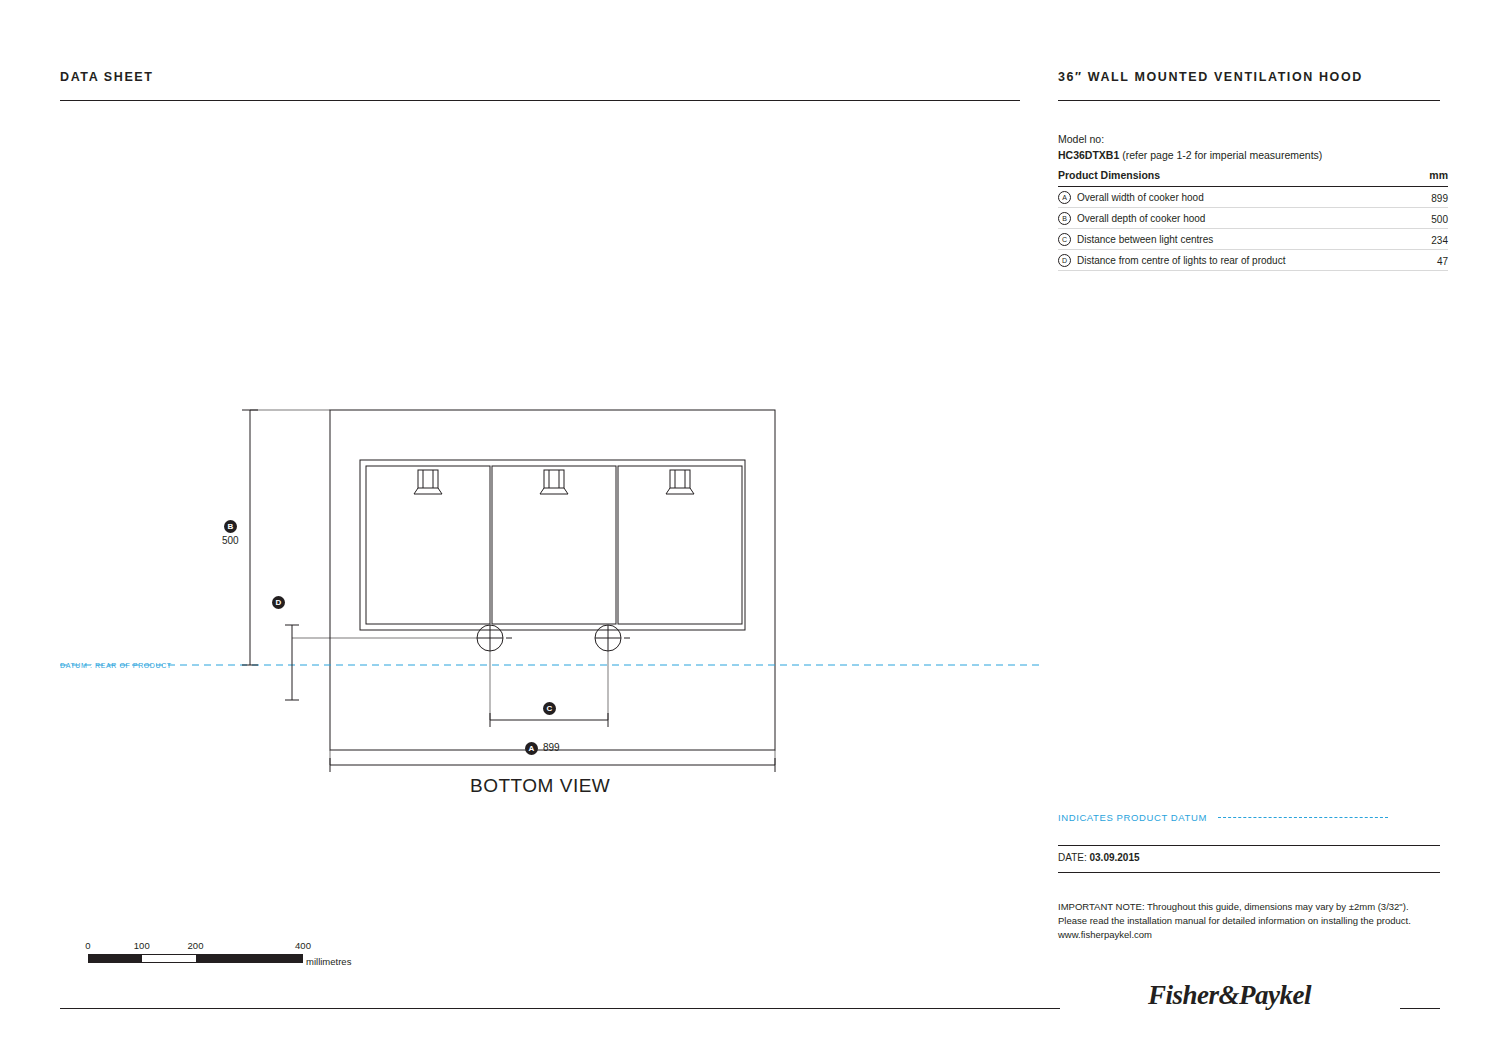DATA SHEET
36″ WALL MOUNTED VENTILATION HOOD
Model no:
HC36DTXB1 (refer page 1-2 for imperial measurements)
| Product Dimensions | mm |
| --- | --- |
| A Overall width of cooker hood | 899 |
| B Overall depth of cooker hood | 500 |
| C Distance between light centres | 234 |
| D Distance from centre of lights to rear of product | 47 |
B
500
D
C
A899
DATUM : REAR OF PRODUCT
BOTTOM VIEW
INDICATES PRODUCT DATUM
DATE: 03.09.2015
IMPORTANT NOTE: Throughout this guide, dimensions may vary by ±2mm (3/32"). Please read the installation manual for detailed information on installing the product. www.fisherpaykel.com
0 100 200 400
millimetres
Fisher&Paykel